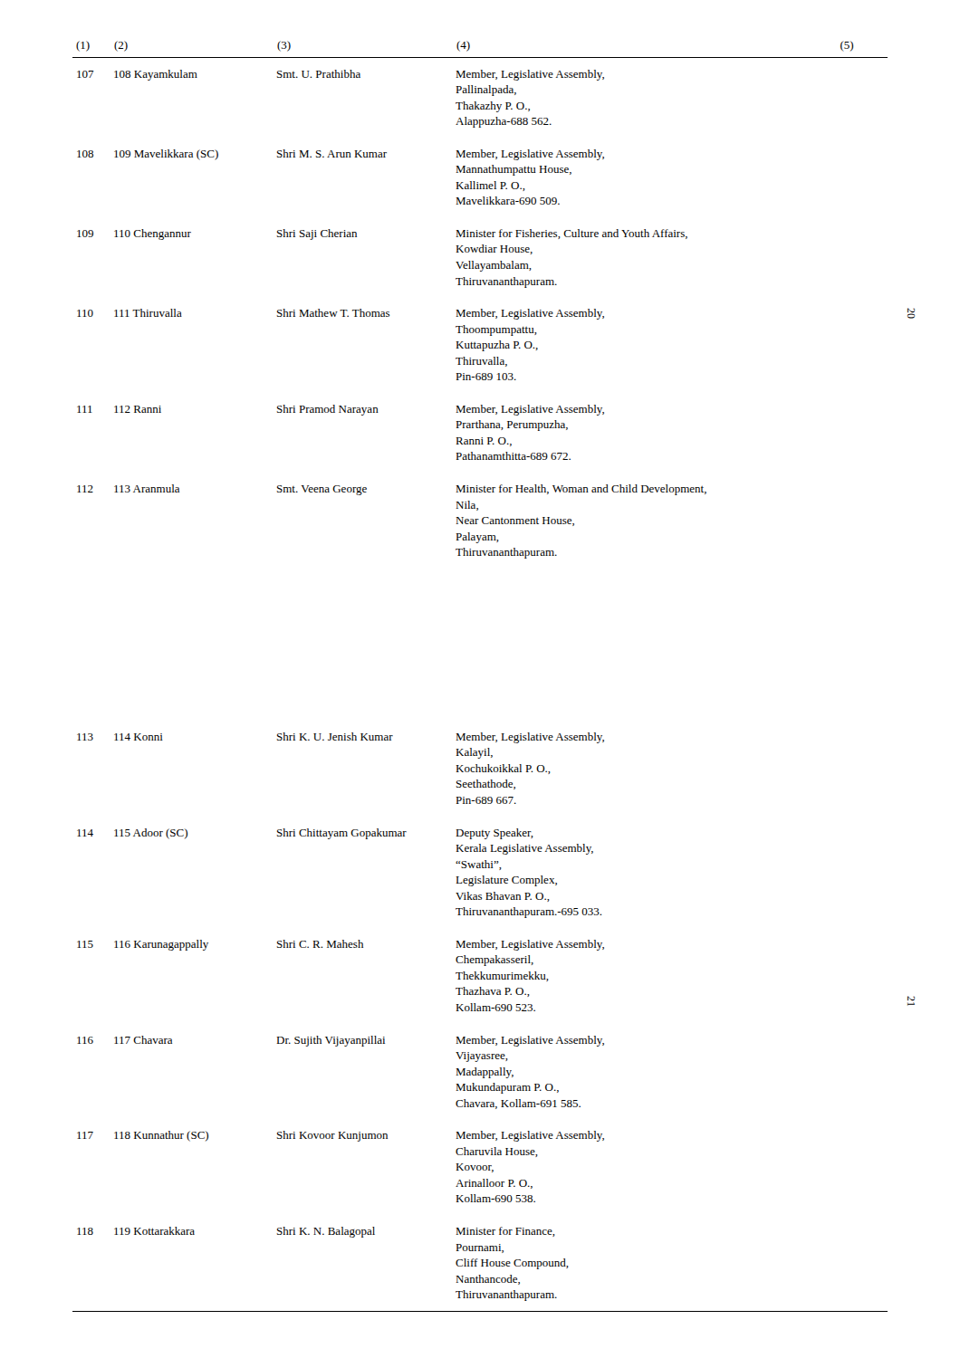20 21
| (1) | (2) | (3) | (4) | (5) |
| --- | --- | --- | --- | --- |
| 107 | 108 Kayamkulam | Smt. U. Prathibha | Member, Legislative Assembly, Pallinalpada, Thakazhy P. O., Alappuzha-688 562. | |
| 108 | 109 Mavelikkara (SC) | Shri M. S. Arun Kumar | Member, Legislative Assembly, Mannathumpattu House, Kallimel P. O., Mavelikkara-690 509. | |
| 109 | 110 Chengannur | Shri Saji Cherian | Minister for Fisheries, Culture and Youth Affairs, Kowdiar House, Vellayambalam, Thiruvananthapuram. | |
| 110 | 111 Thiruvalla | Shri Mathew T. Thomas | Member, Legislative Assembly, Thoompumpattu, Kuttapuzha P. O., Thiruvalla, Pin-689 103. | |
| 111 | 112 Ranni | Shri Pramod Narayan | Member, Legislative Assembly, Prarthana, Perumpuzha, Ranni P. O., Pathanamthitta-689 672. | |
| 112 | 113 Aranmula | Smt. Veena George | Minister for Health, Woman and Child Development, Nila, Near Cantonment House, Palayam, Thiruvananthapuram. | |
| 113 | 114 Konni | Shri K. U. Jenish Kumar | Member, Legislative Assembly, Kalayil, Kochukoikkal P. O., Seethathode, Pin-689 667. | |
| 114 | 115 Adoor (SC) | Shri Chittayam Gopakumar | Deputy Speaker, Kerala Legislative Assembly, “Swathi”, Legislature Complex, Vikas Bhavan P. O., Thiruvananthapuram.-695 033. | |
| 115 | 116 Karunagappally | Shri C. R. Mahesh | Member, Legislative Assembly, Chempakasseril, Thekkumurimekku, Thazhava P. O., Kollam-690 523. | |
| 116 | 117 Chavara | Dr. Sujith Vijayanpillai | Member, Legislative Assembly, Vijayasree, Madappally, Mukundapuram P. O., Chavara, Kollam-691 585. | |
| 117 | 118 Kunnathur (SC) | Shri Kovoor Kunjumon | Member, Legislative Assembly, Charuvila House, Kovoor, Arinalloor P. O., Kollam-690 538. | |
| 118 | 119 Kottarakkara | Shri K. N. Balagopal | Minister for Finance, Pournami, Cliff House Compound, Nanthancode, Thiruvananthapuram. | |